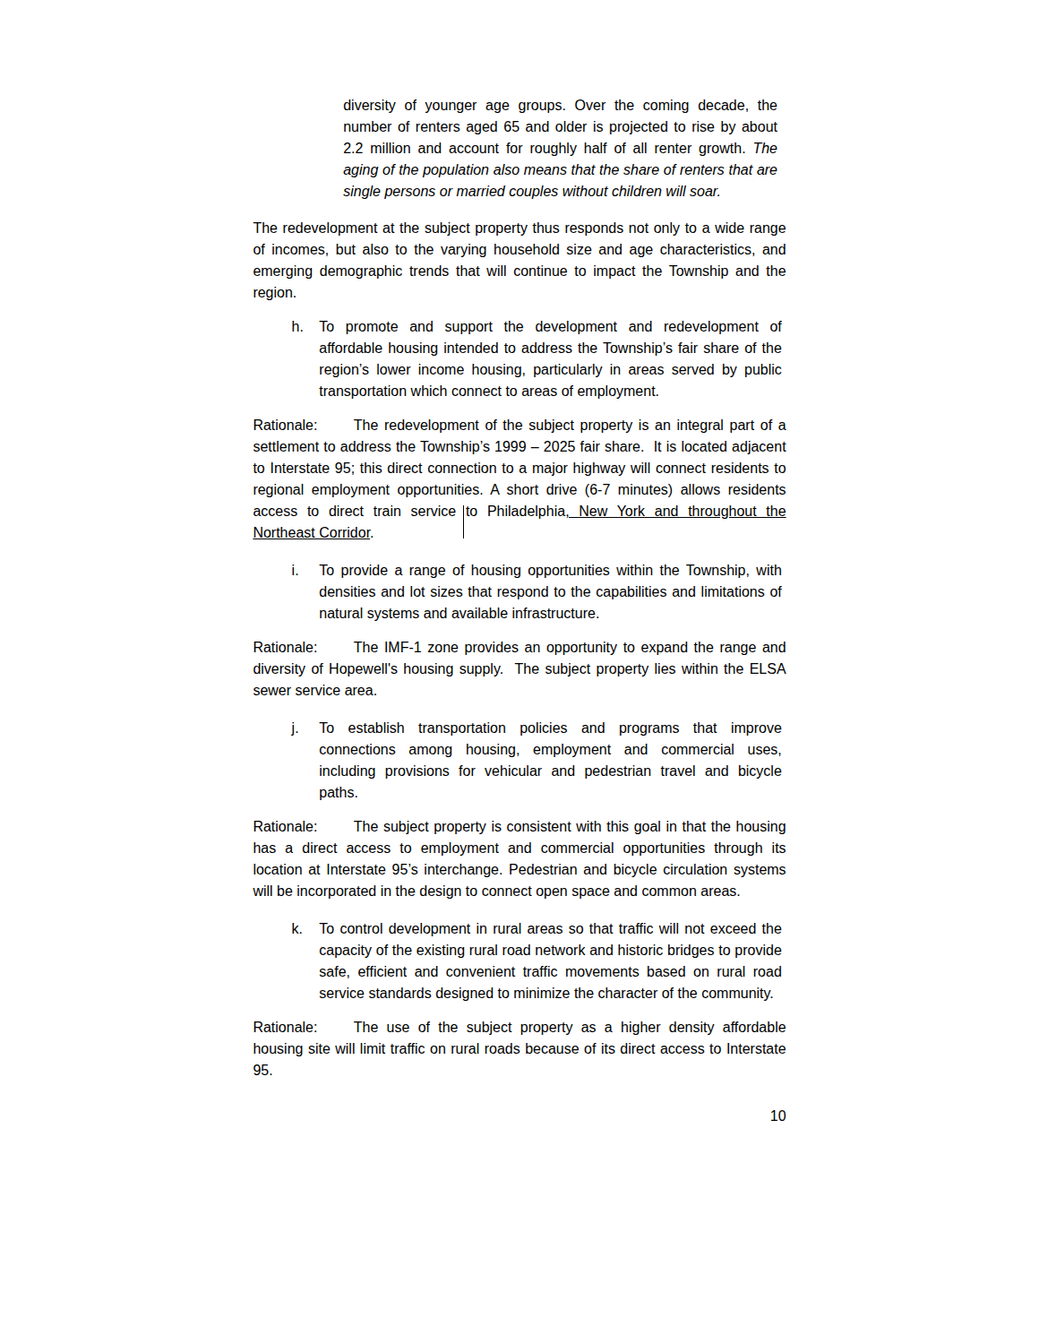diversity of younger age groups. Over the coming decade, the number of renters aged 65 and older is projected to rise by about 2.2 million and account for roughly half of all renter growth. The aging of the population also means that the share of renters that are single persons or married couples without children will soar.
The redevelopment at the subject property thus responds not only to a wide range of incomes, but also to the varying household size and age characteristics, and emerging demographic trends that will continue to impact the Township and the region.
h.
To promote and support the development and redevelopment of affordable housing intended to address the Township’s fair share of the region’s lower income housing, particularly in areas served by public transportation which connect to areas of employment.
Rationale: The redevelopment of the subject property is an integral part of a settlement to address the Township’s 1999 – 2025 fair share. It is located adjacent to Interstate 95; this direct connection to a major highway will connect residents to regional employment opportunities. A short drive (6-7 minutes) allows residents access to direct train service to Philadelphia, New York and throughout the Northeast Corridor.
i.
To provide a range of housing opportunities within the Township, with densities and lot sizes that respond to the capabilities and limitations of natural systems and available infrastructure.
Rationale: The IMF-1 zone provides an opportunity to expand the range and diversity of Hopewell's housing supply. The subject property lies within the ELSA sewer service area.
j.
To establish transportation policies and programs that improve connections among housing, employment and commercial uses, including provisions for vehicular and pedestrian travel and bicycle paths.
Rationale: The subject property is consistent with this goal in that the housing has a direct access to employment and commercial opportunities through its location at Interstate 95’s interchange. Pedestrian and bicycle circulation systems will be incorporated in the design to connect open space and common areas.
k.
To control development in rural areas so that traffic will not exceed the capacity of the existing rural road network and historic bridges to provide safe, efficient and convenient traffic movements based on rural road service standards designed to minimize the character of the community.
Rationale: The use of the subject property as a higher density affordable housing site will limit traffic on rural roads because of its direct access to Interstate 95.
10